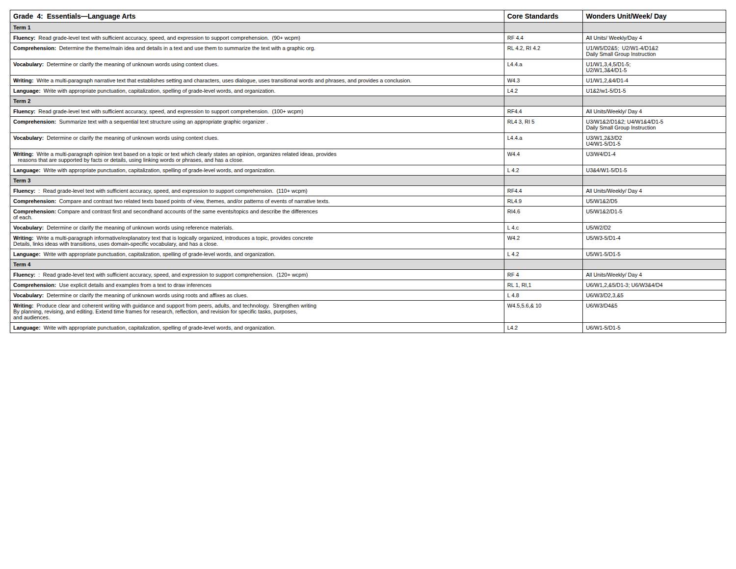| Grade 4: Essentials—Language Arts | Core Standards | Wonders Unit/Week/ Day |
| --- | --- | --- |
| Term 1 | | |
| Fluency: Read grade-level text with sufficient accuracy, speed, and expression to support comprehension. (90+ wcpm) | RF 4.4 | All Units/ Weekly/Day 4 |
| Comprehension: Determine the theme/main idea and details in a text and use them to summarize the text with a graphic org. | RL 4.2, RI 4.2 | U1/W5/D2&5; U2/W1-4/D1&2 Daily Small Group Instruction |
| Vocabulary: Determine or clarify the meaning of unknown words using context clues. | L4.4.a | U1/W1,3,4,5/D1-5; U2/W1,3&4/D1-5 |
| Writing: Write a multi-paragraph narrative text that establishes setting and characters, uses dialogue, uses transitional words and phrases, and provides a conclusion. | W4.3 | U1/W1,2,&4/D1-4 |
| Language: Write with appropriate punctuation, capitalization, spelling of grade-level words, and organization. | L4.2 | U1&2/w1-5/D1-5 |
| Term 2 | | |
| Fluency: Read grade-level text with sufficient accuracy, speed, and expression to support comprehension. (100+ wcpm) | RF4.4 | All Units/Weekly/ Day 4 |
| Comprehension: Summarize text with a sequential text structure using an appropriate graphic organizer . | RL4 3, RI 5 | U3/W1&2/D1&2; U4/W1&4/D1-5 Daily Small Group Instruction |
| Vocabulary: Determine or clarify the meaning of unknown words using context clues. | L4.4.a | U3/W1,2&3/D2 U4/W1-5/D1-5 |
| Writing: Write a multi-paragraph opinion text based on a topic or text which clearly states an opinion, organizes related ideas, provides reasons that are supported by facts or details, using linking words or phrases, and has a close. | W4.4 | U3/W4/D1-4 |
| Language: Write with appropriate punctuation, capitalization, spelling of grade-level words, and organization. | L 4.2 | U3&4/W1-5/D1-5 |
| Term 3 | | |
| Fluency: : Read grade-level text with sufficient accuracy, speed, and expression to support comprehension. (110+ wcpm) | RF4.4 | All Units/Weekly/ Day 4 |
| Comprehension: Compare and contrast two related texts based points of view, themes, and/or patterns of events of narrative texts. | RL4.9 | U5/W1&2/D5 |
| Comprehension: Compare and contrast first and secondhand accounts of the same events/topics and describe the differences of each. | RI4.6 | U5/W1&2/D1-5 |
| Vocabulary: Determine or clarify the meaning of unknown words using reference materials. | L 4.c | U5/W2/D2 |
| Writing: Write a multi-paragraph informative/explanatory text that is logically organized, introduces a topic, provides concrete Details, links ideas with transitions, uses domain-specific vocabulary, and has a close. | W4.2 | U5/W3-5/D1-4 |
| Language: Write with appropriate punctuation, capitalization, spelling of grade-level words, and organization. | L 4.2 | U5/W1-5/D1-5 |
| Term 4 | | |
| Fluency: : Read grade-level text with sufficient accuracy, speed, and expression to support comprehension. (120+ wcpm) | RF 4 | All Units/Weekly/ Day 4 |
| Comprehension: Use explicit details and examples from a text to draw inferences | RL 1, RI,1 | U6/W1,2,&5/D1-3; U6/W3&4/D4 |
| Vocabulary: Determine or clarify the meaning of unknown words using roots and affixes as clues. | L 4.8 | U6/W3/D2,3,&5 |
| Writing: Produce clear and coherent writing with guidance and support from peers, adults, and technology. Strengthen writing By planning, revising, and editing. Extend time frames for research, reflection, and revision for specific tasks, purposes, and audiences. | W4.5,5.6,& 10 | U6/W3/D4&5 |
| Language: Write with appropriate punctuation, capitalization, spelling of grade-level words, and organization. | L4.2 | U6/W1-5/D1-5 |